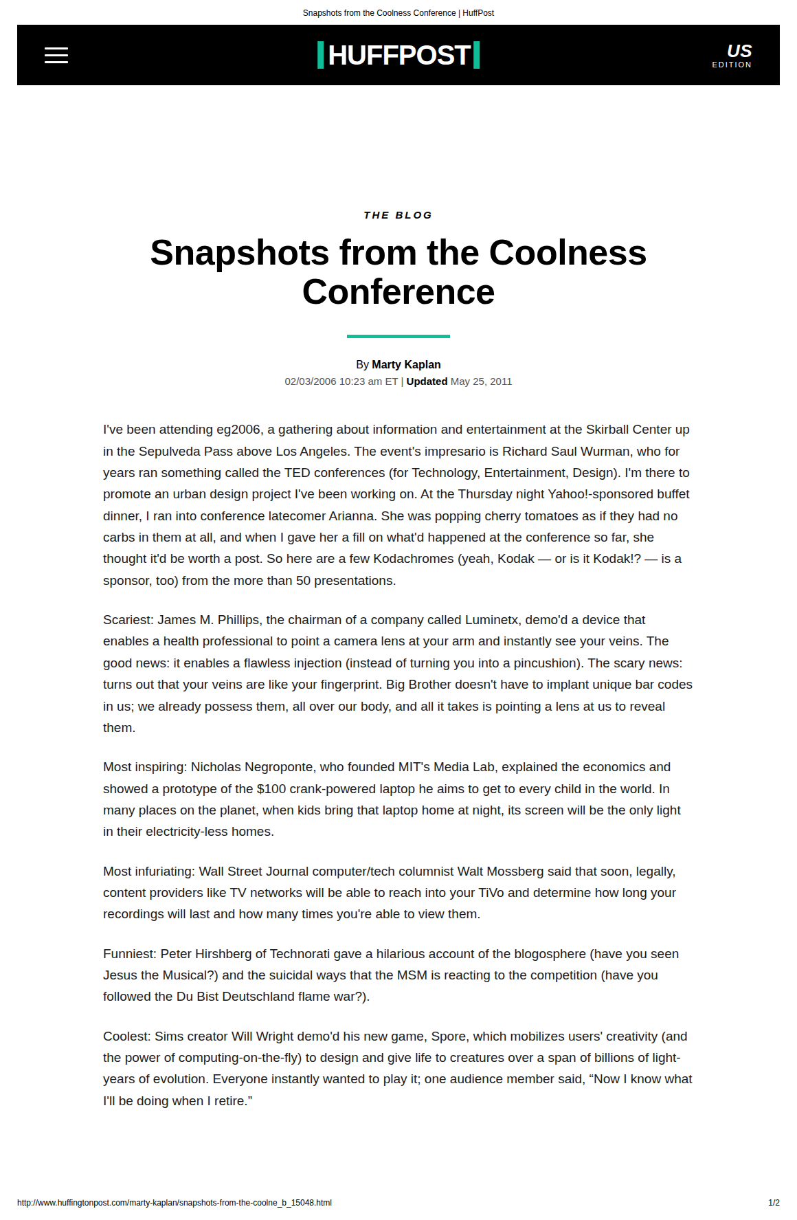Snapshots from the Coolness Conference | HuffPost
HUFFPOST
US EDITION
The Blog
Snapshots from the Coolness Conference
By Marty Kaplan
02/03/2006 10:23 am ET | Updated May 25, 2011
I've been attending eg2006, a gathering about information and entertainment at the Skirball Center up in the Sepulveda Pass above Los Angeles. The event's impresario is Richard Saul Wurman, who for years ran something called the TED conferences (for Technology, Entertainment, Design). I'm there to promote an urban design project I've been working on. At the Thursday night Yahoo!-sponsored buffet dinner, I ran into conference latecomer Arianna. She was popping cherry tomatoes as if they had no carbs in them at all, and when I gave her a fill on what'd happened at the conference so far, she thought it'd be worth a post. So here are a few Kodachromes (yeah, Kodak — or is it Kodak!? — is a sponsor, too) from the more than 50 presentations.
Scariest: James M. Phillips, the chairman of a company called Luminetx, demo'd a device that enables a health professional to point a camera lens at your arm and instantly see your veins. The good news: it enables a flawless injection (instead of turning you into a pincushion). The scary news: turns out that your veins are like your fingerprint. Big Brother doesn't have to implant unique bar codes in us; we already possess them, all over our body, and all it takes is pointing a lens at us to reveal them.
Most inspiring: Nicholas Negroponte, who founded MIT's Media Lab, explained the economics and showed a prototype of the $100 crank-powered laptop he aims to get to every child in the world. In many places on the planet, when kids bring that laptop home at night, its screen will be the only light in their electricity-less homes.
Most infuriating: Wall Street Journal computer/tech columnist Walt Mossberg said that soon, legally, content providers like TV networks will be able to reach into your TiVo and determine how long your recordings will last and how many times you're able to view them.
Funniest: Peter Hirshberg of Technorati gave a hilarious account of the blogosphere (have you seen Jesus the Musical?) and the suicidal ways that the MSM is reacting to the competition (have you followed the Du Bist Deutschland flame war?).
Coolest: Sims creator Will Wright demo'd his new game, Spore, which mobilizes users' creativity (and the power of computing-on-the-fly) to design and give life to creatures over a span of billions of light-years of evolution. Everyone instantly wanted to play it; one audience member said, “Now I know what I'll be doing when I retire.”
http://www.huffingtonpost.com/marty-kaplan/snapshots-from-the-coolne_b_15048.html 1/2